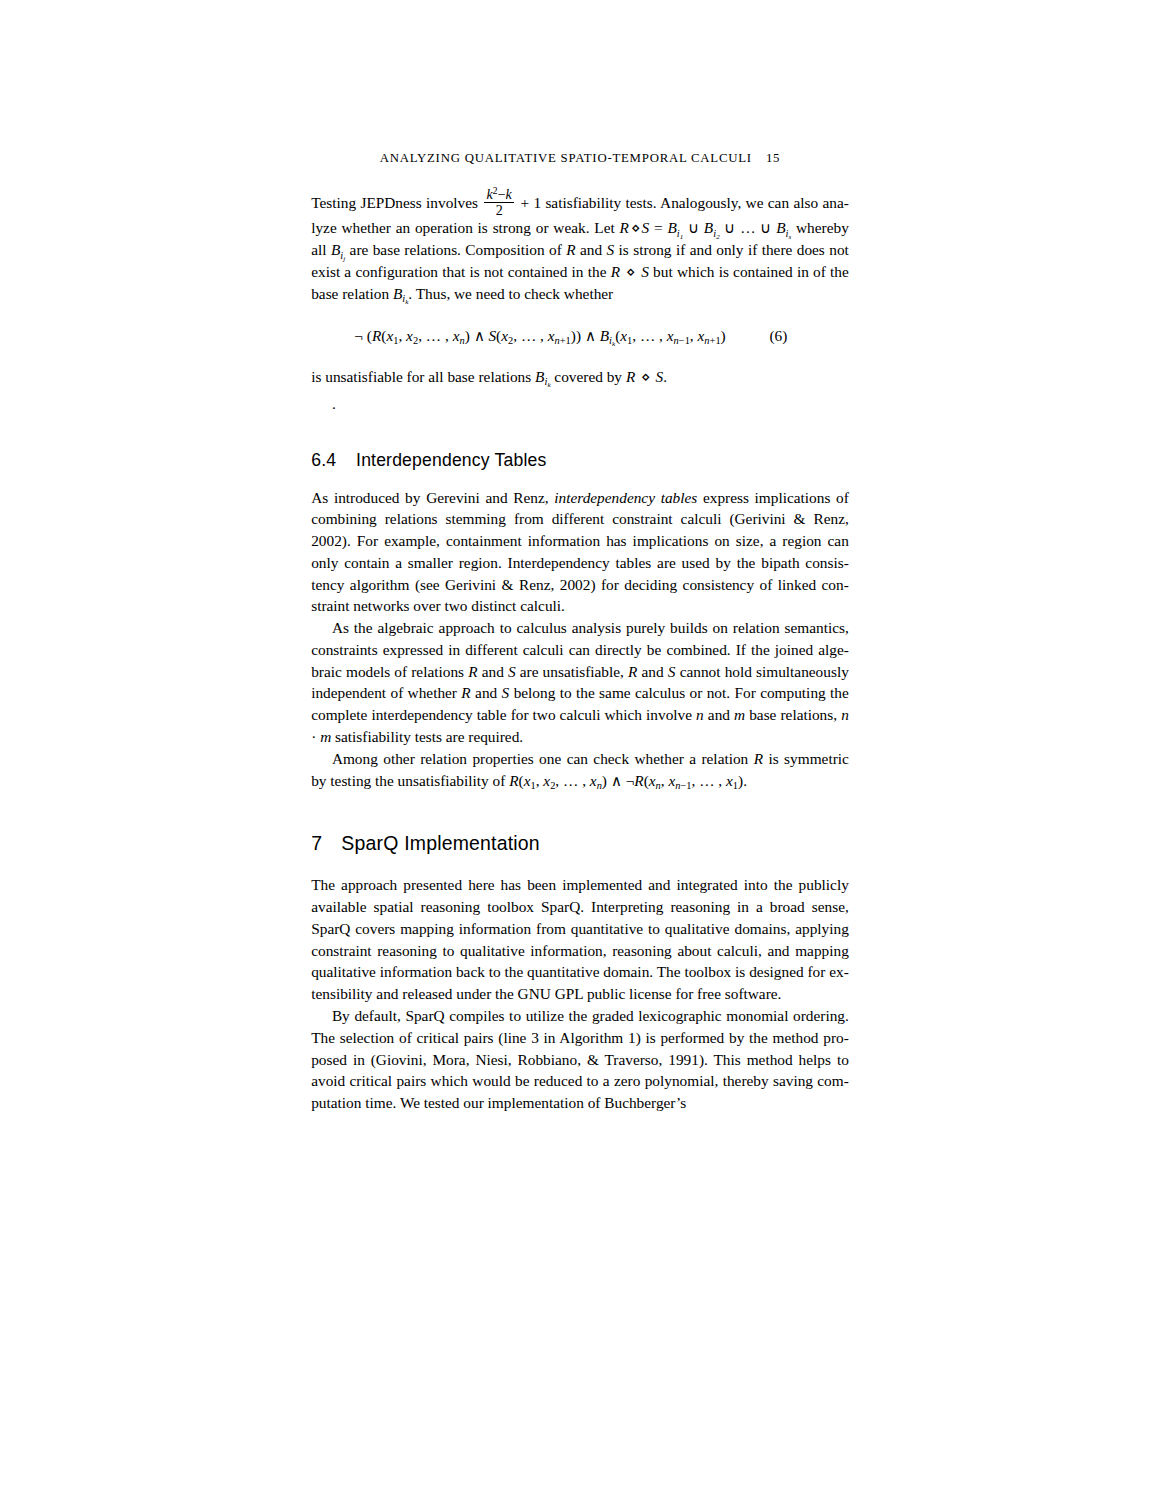Analyzing Qualitative Spatio-Temporal Calculi15
Testing JEPDness involves k2−k 2 + 1 satisfiability tests. Analogously, we can also analyze whether an operation is strong or weak. Let R⋄S = Bi1 ∪ Bi2 ∪ … ∪ Bis whereby all Bij are base relations. Composition of R and S is strong if and only if there does not exist a configuration that is not contained in the R ⋄ S but which is contained in of the base relation Bik. Thus, we need to check whether
¬ (R(x1, x2, … , xn) ∧ S(x2, … , xn+1)) ∧ Bik(x1, … , xn−1, xn+1) (6)
is unsatisfiable for all base relations Bik covered by R ⋄ S.
.
6.4 Interdependency Tables
As introduced by Gerevini and Renz, interdependency tables express implications of combining relations stemming from different constraint calculi (Gerivini & Renz, 2002). For example, containment information has implications on size, a region can only contain a smaller region. Interdependency tables are used by the bipath consistency algorithm (see Gerivini & Renz, 2002) for deciding consistency of linked constraint networks over two distinct calculi.
As the algebraic approach to calculus analysis purely builds on relation semantics, constraints expressed in different calculi can directly be combined. If the joined algebraic models of relations R and S are unsatisfiable, R and S cannot hold simultaneously independent of whether R and S belong to the same calculus or not. For computing the complete interdependency table for two calculi which involve n and m base relations, n · m satisfiability tests are required.
Among other relation properties one can check whether a relation R is symmetric by testing the unsatisfiability of R(x1, x2, … , xn) ∧ ¬R(xn, xn−1, … , x1).
7 SparQ Implementation
The approach presented here has been implemented and integrated into the publicly available spatial reasoning toolbox SparQ. Interpreting reasoning in a broad sense, SparQ covers mapping information from quantitative to qualitative domains, applying constraint reasoning to qualitative information, reasoning about calculi, and mapping qualitative information back to the quantitative domain. The toolbox is designed for extensibility and released under the GNU GPL public license for free software.
By default, SparQ compiles to utilize the graded lexicographic monomial ordering. The selection of critical pairs (line 3 in Algorithm 1) is performed by the method proposed in (Giovini, Mora, Niesi, Robbiano, & Traverso, 1991). This method helps to avoid critical pairs which would be reduced to a zero polynomial, thereby saving computation time. We tested our implementation of Buchberger’s